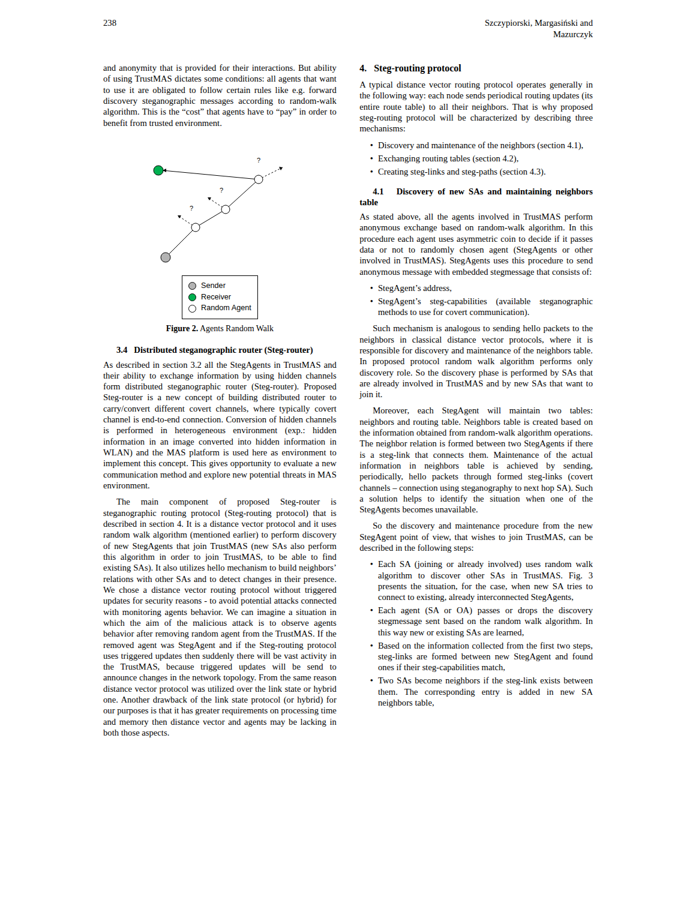238
Szczypiorski, Margasiński and
Mazurczyk
and anonymity that is provided for their interactions. But ability of using TrustMAS dictates some conditions: all agents that want to use it are obligated to follow certain rules like e.g. forward discovery steganographic messages according to random-walk algorithm. This is the “cost” that agents have to “pay” in order to benefit from trusted environment.
? ? ?
Sender
Receiver
Random Agent
Figure 2. Agents Random Walk
3.4 Distributed steganographic router (Steg-router)
As described in section 3.2 all the StegAgents in TrustMAS and their ability to exchange information by using hidden channels form distributed steganographic router (Steg-router). Proposed Steg-router is a new concept of building distributed router to carry/convert different covert channels, where typically covert channel is end-to-end connection. Conversion of hidden channels is performed in heterogeneous environment (exp.: hidden information in an image converted into hidden information in WLAN) and the MAS platform is used here as environment to implement this concept. This gives opportunity to evaluate a new communication method and explore new potential threats in MAS environment.
The main component of proposed Steg-router is steganographic routing protocol (Steg-routing protocol) that is described in section 4. It is a distance vector protocol and it uses random walk algorithm (mentioned earlier) to perform discovery of new StegAgents that join TrustMAS (new SAs also perform this algorithm in order to join TrustMAS, to be able to find existing SAs). It also utilizes hello mechanism to build neighbors’ relations with other SAs and to detect changes in their presence. We chose a distance vector routing protocol without triggered updates for security reasons - to avoid potential attacks connected with monitoring agents behavior. We can imagine a situation in which the aim of the malicious attack is to observe agents behavior after removing random agent from the TrustMAS. If the removed agent was StegAgent and if the Steg-routing protocol uses triggered updates then suddenly there will be vast activity in the TrustMAS, because triggered updates will be send to announce changes in the network topology. From the same reason distance vector protocol was utilized over the link state or hybrid one. Another drawback of the link state protocol (or hybrid) for our purposes is that it has greater requirements on processing time and memory then distance vector and agents may be lacking in both those aspects.
4. Steg-routing protocol
A typical distance vector routing protocol operates generally in the following way: each node sends periodical routing updates (its entire route table) to all their neighbors. That is why proposed steg-routing protocol will be characterized by describing three mechanisms:
Discovery and maintenance of the neighbors (section 4.1),
Exchanging routing tables (section 4.2),
Creating steg-links and steg-paths (section 4.3).
4.1 Discovery of new SAs and maintaining neighbors table
As stated above, all the agents involved in TrustMAS perform anonymous exchange based on random-walk algorithm. In this procedure each agent uses asymmetric coin to decide if it passes data or not to randomly chosen agent (StegAgents or other involved in TrustMAS). StegAgents uses this procedure to send anonymous message with embedded stegmessage that consists of:
StegAgent’s address,
StegAgent’s steg-capabilities (available steganographic methods to use for covert communication).
Such mechanism is analogous to sending hello packets to the neighbors in classical distance vector protocols, where it is responsible for discovery and maintenance of the neighbors table. In proposed protocol random walk algorithm performs only discovery role. So the discovery phase is performed by SAs that are already involved in TrustMAS and by new SAs that want to join it.
Moreover, each StegAgent will maintain two tables: neighbors and routing table. Neighbors table is created based on the information obtained from random-walk algorithm operations. The neighbor relation is formed between two StegAgents if there is a steg-link that connects them. Maintenance of the actual information in neighbors table is achieved by sending, periodically, hello packets through formed steg-links (covert channels – connection using steganography to next hop SA). Such a solution helps to identify the situation when one of the StegAgents becomes unavailable.
So the discovery and maintenance procedure from the new StegAgent point of view, that wishes to join TrustMAS, can be described in the following steps:
Each SA (joining or already involved) uses random walk algorithm to discover other SAs in TrustMAS. Fig. 3 presents the situation, for the case, when new SA tries to connect to existing, already interconnected StegAgents,
Each agent (SA or OA) passes or drops the discovery stegmessage sent based on the random walk algorithm. In this way new or existing SAs are learned,
Based on the information collected from the first two steps, steg-links are formed between new StegAgent and found ones if their steg-capabilities match,
Two SAs become neighbors if the steg-link exists between them. The corresponding entry is added in new SA neighbors table,